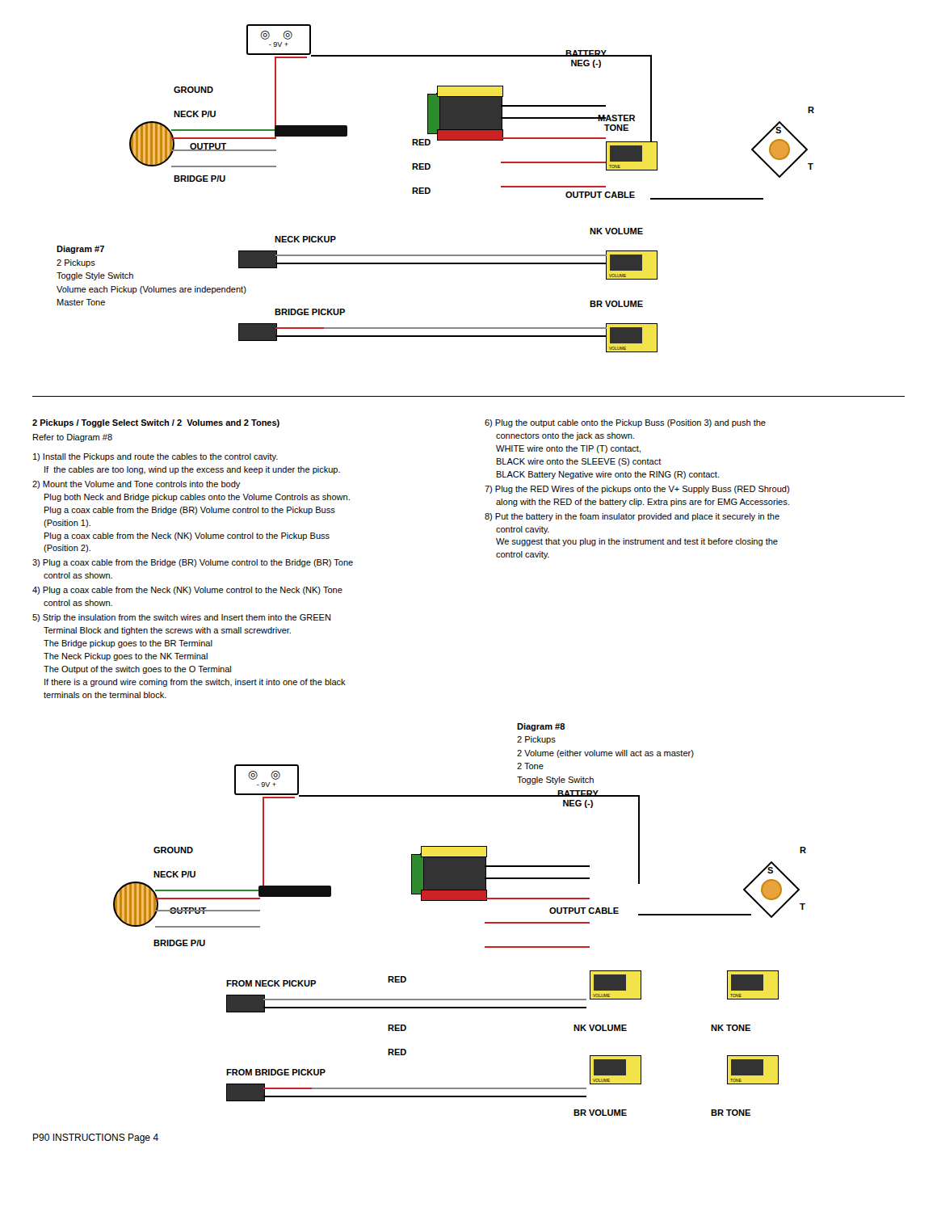◎ ◎
- 9V +
BATTERY
NEG (-)
GROUND
NECK P/U
OUTPUT
BRIDGE P/U
RED
RED
RED
MASTER
TONE
OUTPUT CABLE
NECK PICKUP
BRIDGE PICKUP
NK VOLUME
BR VOLUME
Diagram #7
2 Pickups
Toggle Style Switch
Volume each Pickup (Volumes are independent)
Master Tone
TONE
VOLUME
VOLUME
R S T
2 Pickups / Toggle Select Switch / 2 Volumes and 2 Tones)
Refer to Diagram #8
1) Install the Pickups and route the cables to the control cavity. If the cables are too long, wind up the excess and keep it under the pickup.
2) Mount the Volume and Tone controls into the body Plug both Neck and Bridge pickup cables onto the Volume Controls as shown. Plug a coax cable from the Bridge (BR) Volume control to the Pickup Buss (Position 1). Plug a coax cable from the Neck (NK) Volume control to the Pickup Buss (Position 2).
3) Plug a coax cable from the Bridge (BR) Volume control to the Bridge (BR) Tone control as shown.
4) Plug a coax cable from the Neck (NK) Volume control to the Neck (NK) Tone control as shown.
5) Strip the insulation from the switch wires and Insert them into the GREEN Terminal Block and tighten the screws with a small screwdriver. The Bridge pickup goes to the BR Terminal The Neck Pickup goes to the NK Terminal The Output of the switch goes to the O Terminal If there is a ground wire coming from the switch, insert it into one of the black terminals on the terminal block.
6) Plug the output cable onto the Pickup Buss (Position 3) and push the connectors onto the jack as shown. WHITE wire onto the TIP (T) contact, BLACK wire onto the SLEEVE (S) contact BLACK Battery Negative wire onto the RING (R) contact.
7) Plug the RED Wires of the pickups onto the V+ Supply Buss (RED Shroud) along with the RED of the battery clip. Extra pins are for EMG Accessories.
8) Put the battery in the foam insulator provided and place it securely in the control cavity. We suggest that you plug in the instrument and test it before closing the control cavity.
Diagram #8
2 Pickups
2 Volume (either volume will act as a master)
2 Tone
Toggle Style Switch
◎ ◎
- 9V +
BATTERY
NEG (-)
GROUND
NECK P/U
OUTPUT
BRIDGE P/U
OUTPUT CABLE
FROM NECK PICKUP
FROM BRIDGE PICKUP
RED
RED
RED
NK VOLUME
NK TONE
BR VOLUME
BR TONE
VOLUME
VOLUME
TONE
TONE
R S T
P90 INSTRUCTIONS Page 4